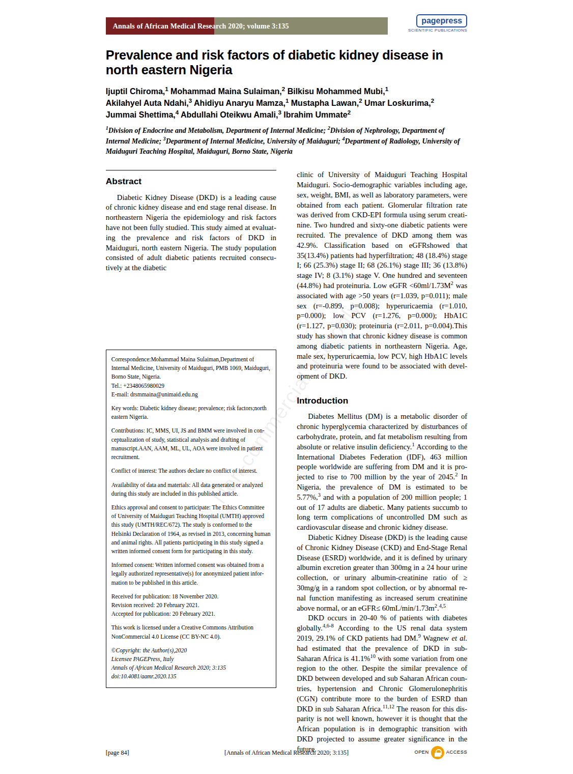Annals of African Medical Research 2020; volume 3:135
page press
SCIENTIFIC PUBLICATIONS
Prevalence and risk factors of diabetic kidney disease in north eastern Nigeria
Ijuptil Chiroma,1 Mohammad Maina Sulaiman,2 Bilkisu Mohammed Mubi,1
Akilahyel Auta Ndahi,3 Ahidiyu Anaryu Mamza,1 Mustapha Lawan,2 Umar Loskurima,2
Jummai Shettima,4 Abdullahi Oteikwu Amali,3 Ibrahim Ummate2
1Division of Endocrine and Metabolism, Department of Internal Medicine; 2Division of Nephrology, Department of Internal Medicine; 3Department of Internal Medicine, University of Maiduguri; 4Department of Radiology, University of Maiduguri Teaching Hospital, Maiduguri, Borno State, Nigeria
Abstract
Diabetic Kidney Disease (DKD) is a leading cause of chronic kidney disease and end stage renal disease. In northeastern Nigeria the epidemiology and risk factors have not been fully studied. This study aimed at evaluating the prevalence and risk factors of DKD in Maiduguri, north eastern Nigeria. The study population consisted of adult diabetic patients recruited consecutively at the diabetic
Correspondence:Mohammad Maina Sulaiman,Department of Internal Medicine, University of Maiduguri, PMB 1069, Maiduguri, Borno State, Nigeria.
Tel.: +2348065980029
E-mail: drsmmaina@unimaid.edu.ng
Key words: Diabetic kidney disease; prevalence; risk factors;north eastern Nigeria.
Contributions: IC, MMS, UI, JS and BMM were involved in conceptualization of study, statistical analysis and drafting of manuscript.AAN, AAM, ML, UL, AOA were involved in patient recruitment.
Conflict of interest: The authors declare no conflict of interest.
Availability of data and materials: All data generated or analyzed during this study are included in this published article.
Ethics approval and consent to participate: The Ethics Committee of University of Maiduguri Teaching Hospital (UMTH) approved this study (UMTH/REC/672). The study is conformed to the Helsinki Declaration of 1964, as revised in 2013, concerning human and animal rights. All patients participating in this study signed a written informed consent form for participating in this study.
Informed consent: Written informed consent was obtained from a legally authorized representative(s) for anonymized patient information to be published in this article.
Received for publication: 18 November 2020.
Revision received: 20 February 2021.
Accepted for publication: 20 February 2021.
This work is licensed under a Creative Commons Attribution NonCommercial 4.0 License (CC BY-NC 4.0).
©Copyright: the Author(s),2020
Licensee PAGEPress, Italy
Annals of African Medical Research 2020; 3:135
doi:10.4081/aamr.2020.135
clinic of University of Maiduguri Teaching Hospital Maiduguri. Socio-demographic variables including age, sex, weight, BMI, as well as laboratory parameters, were obtained from each patient. Glomerular filtration rate was derived from CKD-EPI formula using serum creatinine. Two hundred and sixty-one diabetic patients were recruited. The prevalence of DKD among them was 42.9%. Classification based on eGFRshowed that 35(13.4%) patients had hyperfiltration; 48 (18.4%) stage I; 66 (25.3%) stage II; 68 (26.1%) stage III; 36 (13.8%) stage IV; 8 (3.1%) stage V. One hundred and seventeen (44.8%) had proteinuria. Low eGFR <60ml/1.73M2 was associated with age >50 years (r=1.039, p=0.011); male sex (r=-0.899, p=0.008); hyperuricaemia (r=1.010, p=0.000); low PCV (r=1.276, p=0.000); HbA1C (r=1.127, p=0.030); proteinuria (r=2.011, p=0.004).This study has shown that chronic kidney disease is common among diabetic patients in northeastern Nigeria. Age, male sex, hyperuricaemia, low PCV, high HbA1C levels and proteinuria were found to be associated with development of DKD.
Introduction
Diabetes Mellitus (DM) is a metabolic disorder of chronic hyperglycemia characterized by disturbances of carbohydrate, protein, and fat metabolism resulting from absolute or relative insulin deficiency.1 According to the International Diabetes Federation (IDF), 463 million people worldwide are suffering from DM and it is projected to rise to 700 million by the year of 2045.2 In Nigeria, the prevalence of DM is estimated to be 5.77%,3 and with a population of 200 million people; 1 out of 17 adults are diabetic. Many patients succumb to long term complications of uncontrolled DM such as cardiovascular disease and chronic kidney disease.
Diabetic Kidney Disease (DKD) is the leading cause of Chronic Kidney Disease (CKD) and End-Stage Renal Disease (ESRD) worldwide, and it is defined by urinary albumin excretion greater than 300mg in a 24 hour urine collection, or urinary albumin-creatinine ratio of ≥ 30mg/g in a random spot collection, or by abnormal renal function manifesting as increased serum creatinine above normal, or an eGFR≤ 60mL/min/1.73m2.4,5
DKD occurs in 20-40 % of patients with diabetes globally.4,6-8 According to the US renal data system 2019, 29.1% of CKD patients had DM.9 Wagnew et al. had estimated that the prevalence of DKD in sub-Saharan Africa is 41.1%10 with some variation from one region to the other. Despite the similar prevalence of DKD between developed and sub Saharan African countries, hypertension and Chronic Glomerulonephritis (CGN) contribute more to the burden of ESRD than DKD in sub Saharan Africa.11,12 The reason for this disparity is not well known, however it is thought that the African population is in demographic transition with DKD projected to assume greater significance in the future.
Non-commercial use only
[page 84]
[Annals of African Medical Research 2020; 3:135]
OPEN ACCESS